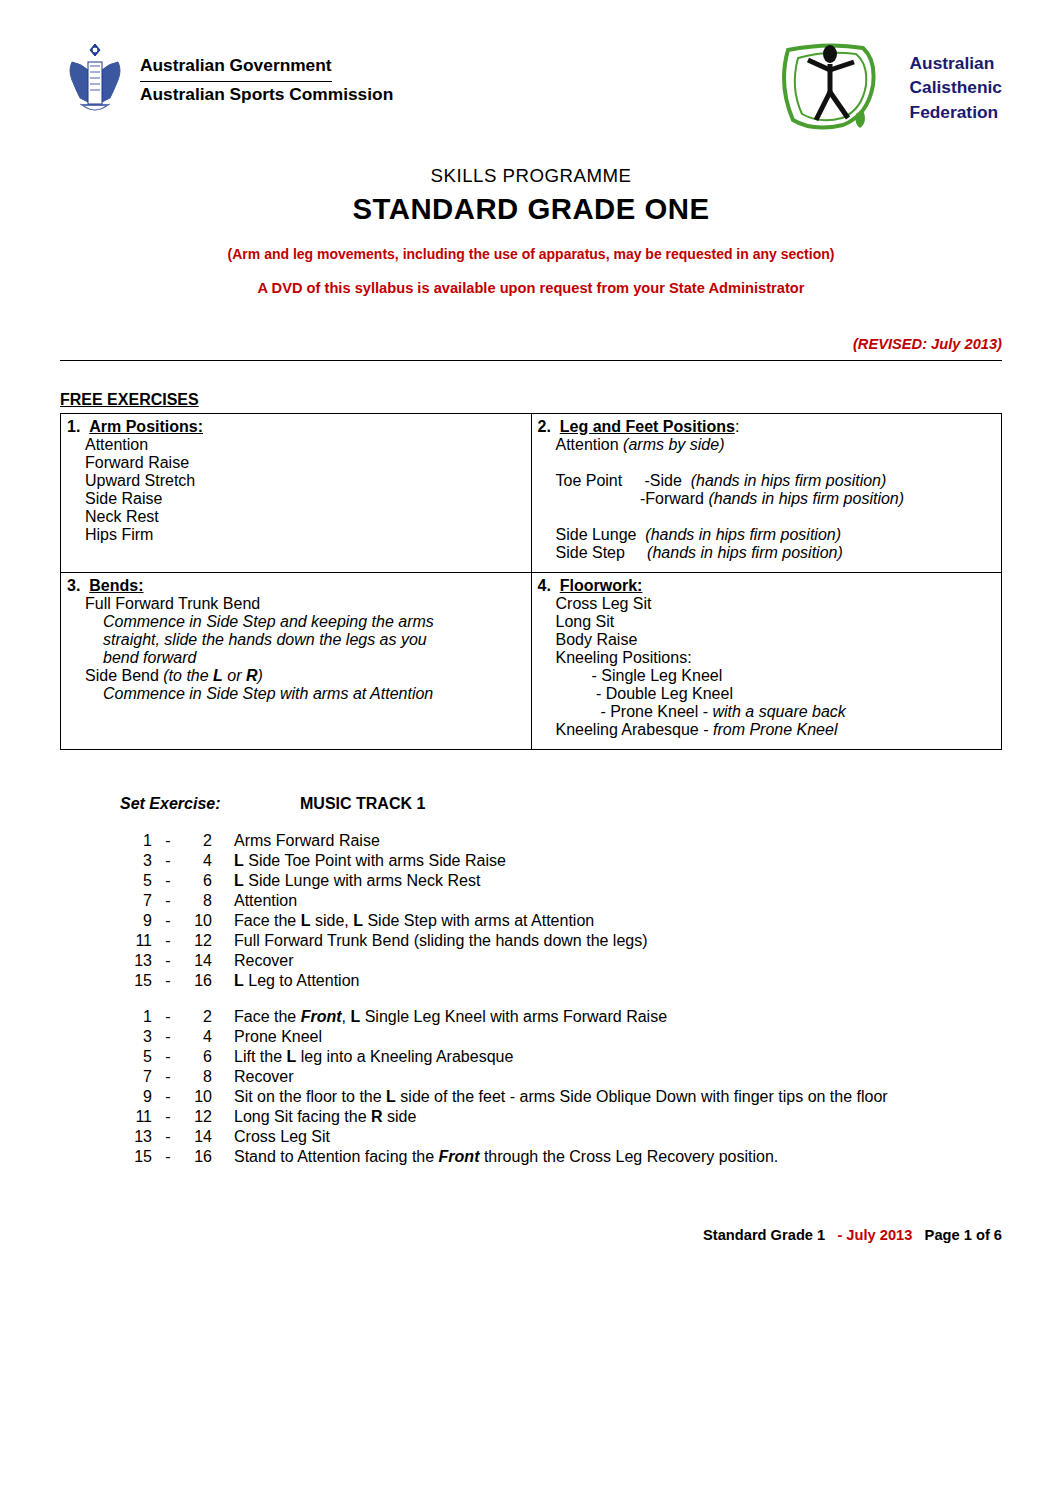Australian Government
Australian Sports Commission
Australian
Calisthenic
Federation
SKILLS PROGRAMME
STANDARD GRADE ONE
(Arm and leg movements, including the use of apparatus, may be requested in any section)
A DVD of this syllabus is available upon request from your State Administrator
(REVISED: July 2013)
FREE EXERCISES
| 1. Arm Positions: Attention Forward Raise Upward Stretch Side Raise Neck Rest Hips Firm | 2. Leg and Feet Positions : Attention (arms by side) Toe Point -Side (hands in hips firm position) -Forward (hands in hips firm position) Side Lunge (hands in hips firm position) Side Step (hands in hips firm position) |
| 3. Bends: Full Forward Trunk Bend Commence in Side Step and keeping the arms straight, slide the hands down the legs as you bend forward Side Bend (to the L or R ) Commence in Side Step with arms at Attention | 4. Floorwork: Cross Leg Sit Long Sit Body Raise Kneeling Positions: - Single Leg Kneel - Double Leg Kneel - Prone Kneel - with a square back Kneeling Arabesque - from Prone Kneel |
Set Exercise: MUSIC TRACK 1
| 1 | - | 2 | Arms Forward Raise |
| 3 | - | 4 | L Side Toe Point with arms Side Raise |
| 5 | - | 6 | L Side Lunge with arms Neck Rest |
| 7 | - | 8 | Attention |
| 9 | - | 10 | Face the L side, L Side Step with arms at Attention |
| 11 | - | 12 | Full Forward Trunk Bend (sliding the hands down the legs) |
| 13 | - | 14 | Recover |
| 15 | - | 16 | L Leg to Attention |
| 1 | - | 2 | Face the Front , L Single Leg Kneel with arms Forward Raise |
| 3 | - | 4 | Prone Kneel |
| 5 | - | 6 | Lift the L leg into a Kneeling Arabesque |
| 7 | - | 8 | Recover |
| 9 | - | 10 | Sit on the floor to the L side of the feet - arms Side Oblique Down with finger tips on the floor |
| 11 | - | 12 | Long Sit facing the R side |
| 13 | - | 14 | Cross Leg Sit |
| 15 | - | 16 | Stand to Attention facing the Front through the Cross Leg Recovery position. |
Standard Grade 1 - July 2013 Page 1 of 6